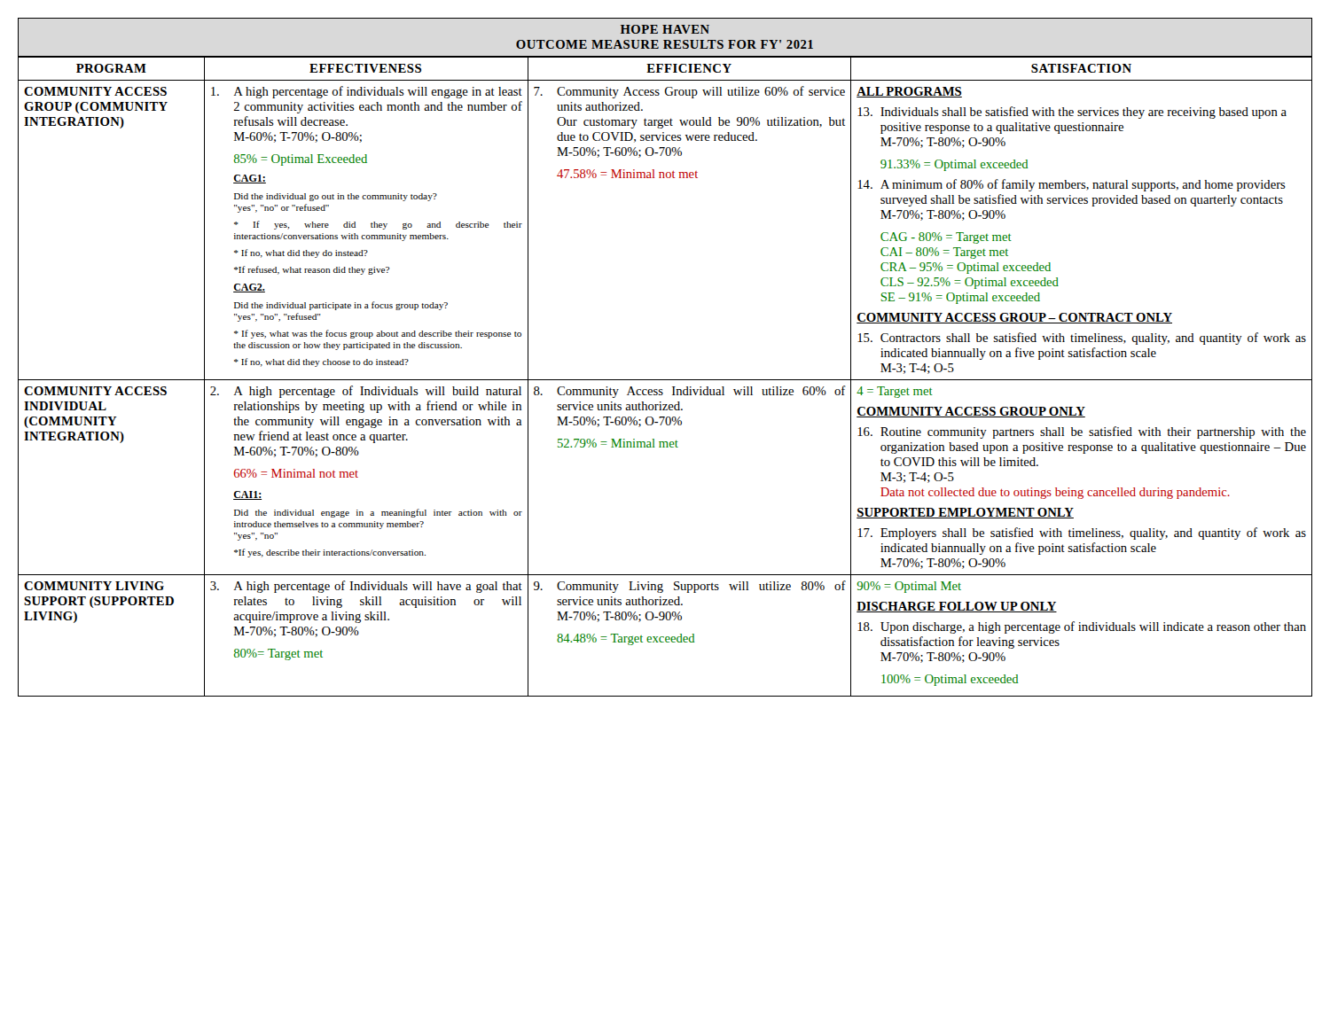HOPE HAVEN
OUTCOME MEASURE RESULTS FOR FY' 2021
| PROGRAM | EFFECTIVENESS | EFFICIENCY | SATISFACTION |
| --- | --- | --- | --- |
| COMMUNITY ACCESS GROUP (COMMUNITY INTEGRATION) | 1. A high percentage of individuals will engage in at least 2 community activities each month and the number of refusals will decrease. M-60%; T-70%; O-80%; 85% = Optimal Exceeded CAG1: Did the individual go out in the community today? "yes", "no" or "refused" * If yes, where did they go and describe their interactions/conversations with community members. * If no, what did they do instead? *If refused, what reason did they give? CAG2. Did the individual participate in a focus group today? "yes", "no", "refused" * If yes, what was the focus group about and describe their response to the discussion or how they participated in the discussion. * If no, what did they choose to do instead? | 7. Community Access Group will utilize 60% of service units authorized. Our customary target would be 90% utilization, but due to COVID, services were reduced. M-50%; T-60%; O-70% 47.58% = Minimal not met | ALL PROGRAMS 13. Individuals shall be satisfied with the services they are receiving based upon a positive response to a qualitative questionnaire M-70%; T-80%; O-90% 91.33% = Optimal exceeded 14. A minimum of 80% of family members, natural supports, and home providers surveyed shall be satisfied with services provided based on quarterly contacts M-70%; T-80%; O-90% CAG - 80% = Target met CAI – 80% = Target met CRA – 95% = Optimal exceeded CLS – 92.5% = Optimal exceeded SE – 91% = Optimal exceeded COMMUNITY ACCESS GROUP – CONTRACT ONLY 15. Contractors shall be satisfied with timeliness, quality, and quantity of work as indicated biannually on a five point satisfaction scale M-3; T-4; O-5 |
| COMMUNITY ACCESS INDIVIDUAL (COMMUNITY INTEGRATION) | 2. A high percentage of Individuals will build natural relationships by meeting up with a friend or while in the community will engage in a conversation with a new friend at least once a quarter. M-60%; T-70%; O-80% 66% = Minimal not met CAI1: Did the individual engage in a meaningful inter action with or introduce themselves to a community member? "yes", "no" *If yes, describe their interactions/conversation. | 8. Community Access Individual will utilize 60% of service units authorized. M-50%; T-60%; O-70% 52.79% = Minimal met | 4 = Target met COMMUNITY ACCESS GROUP ONLY 16. Routine community partners shall be satisfied with their partnership with the organization based upon a positive response to a qualitative questionnaire – Due to COVID this will be limited. M-3; T-4; O-5 Data not collected due to outings being cancelled during pandemic. SUPPORTED EMPLOYMENT ONLY 17. Employers shall be satisfied with timeliness, quality, and quantity of work as indicated biannually on a five point satisfaction scale M-70%; T-80%; O-90% |
| COMMUNITY LIVING SUPPORT (SUPPORTED LIVING) | 3. A high percentage of Individuals will have a goal that relates to living skill acquisition or will acquire/improve a living skill. M-70%; T-80%; O-90% 80%= Target met | 9. Community Living Supports will utilize 80% of service units authorized. M-70%; T-80%; O-90% 84.48% = Target exceeded | 90% = Optimal Met DISCHARGE FOLLOW UP ONLY 18. Upon discharge, a high percentage of individuals will indicate a reason other than dissatisfaction for leaving services M-70%; T-80%; O-90% 100% = Optimal exceeded |